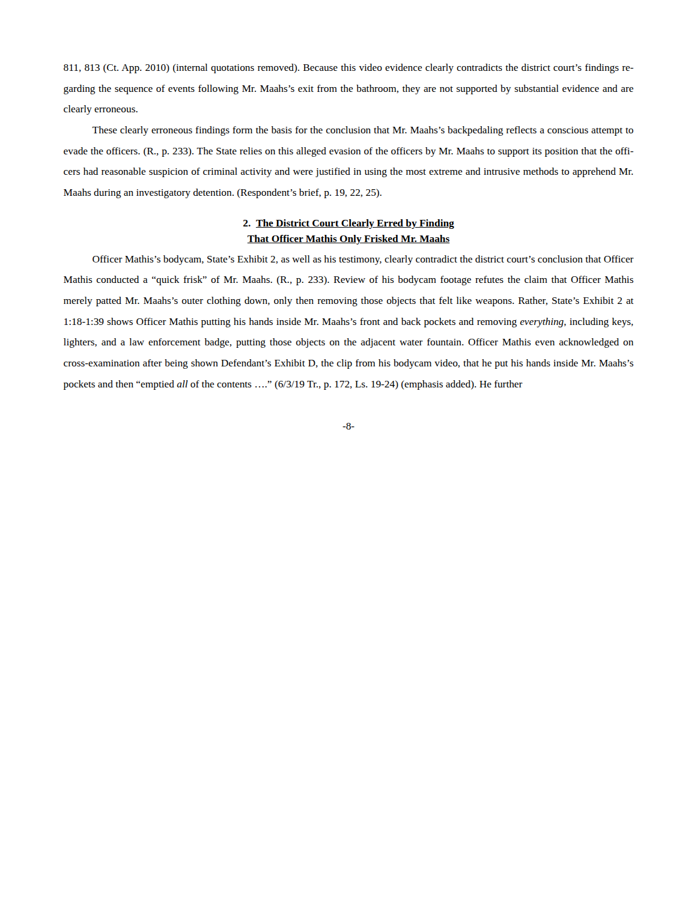811, 813 (Ct. App. 2010) (internal quotations removed). Because this video evidence clearly contradicts the district court’s findings regarding the sequence of events following Mr. Maahs’s exit from the bathroom, they are not supported by substantial evidence and are clearly erroneous.
These clearly erroneous findings form the basis for the conclusion that Mr. Maahs’s backpedaling reflects a conscious attempt to evade the officers. (R., p. 233). The State relies on this alleged evasion of the officers by Mr. Maahs to support its position that the officers had reasonable suspicion of criminal activity and were justified in using the most extreme and intrusive methods to apprehend Mr. Maahs during an investigatory detention. (Respondent’s brief, p. 19, 22, 25).
2. The District Court Clearly Erred by Finding
That Officer Mathis Only Frisked Mr. Maahs
Officer Mathis’s bodycam, State’s Exhibit 2, as well as his testimony, clearly contradict the district court’s conclusion that Officer Mathis conducted a “quick frisk” of Mr. Maahs. (R., p. 233). Review of his bodycam footage refutes the claim that Officer Mathis merely patted Mr. Maahs’s outer clothing down, only then removing those objects that felt like weapons. Rather, State’s Exhibit 2 at 1:18-1:39 shows Officer Mathis putting his hands inside Mr. Maahs’s front and back pockets and removing everything, including keys, lighters, and a law enforcement badge, putting those objects on the adjacent water fountain. Officer Mathis even acknowledged on cross-examination after being shown Defendant’s Exhibit D, the clip from his bodycam video, that he put his hands inside Mr. Maahs’s pockets and then “emptied all of the contents ….” (6/3/19 Tr., p. 172, Ls. 19-24) (emphasis added). He further
-8-